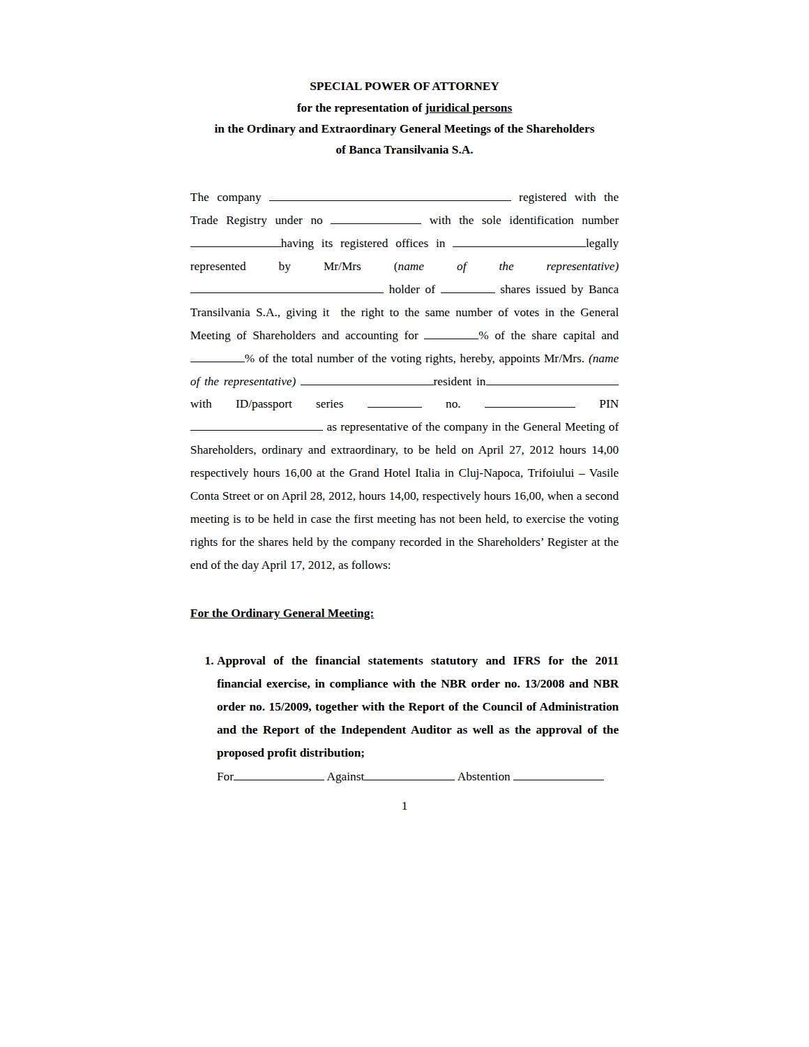SPECIAL POWER OF ATTORNEY
for the representation of juridical persons
in the Ordinary and Extraordinary General Meetings of the Shareholders
of Banca Transilvania S.A.
The company registered with the Trade Registry under no with the sole identification number having its registered offices in legally represented by Mr/Mrs (name of the representative) holder of shares issued by Banca Transilvania S.A., giving it the right to the same number of votes in the General Meeting of Shareholders and accounting for % of the share capital and % of the total number of the voting rights, hereby, appoints Mr/Mrs. (name of the representative) resident in with ID/passport series no. PIN as representative of the company in the General Meeting of Shareholders, ordinary and extraordinary, to be held on April 27, 2012 hours 14,00 respectively hours 16,00 at the Grand Hotel Italia in Cluj-Napoca, Trifoiului – Vasile Conta Street or on April 28, 2012, hours 14,00, respectively hours 16,00, when a second meeting is to be held in case the first meeting has not been held, to exercise the voting rights for the shares held by the company recorded in the Shareholders’ Register at the end of the day April 17, 2012, as follows:
For the Ordinary General Meeting:
Approval of the financial statements statutory and IFRS for the 2011 financial exercise, in compliance with the NBR order no. 13/2008 and NBR order no. 15/2009, together with the Report of the Council of Administration and the Report of the Independent Auditor as well as the approval of the proposed profit distribution;
For Against Abstention
1